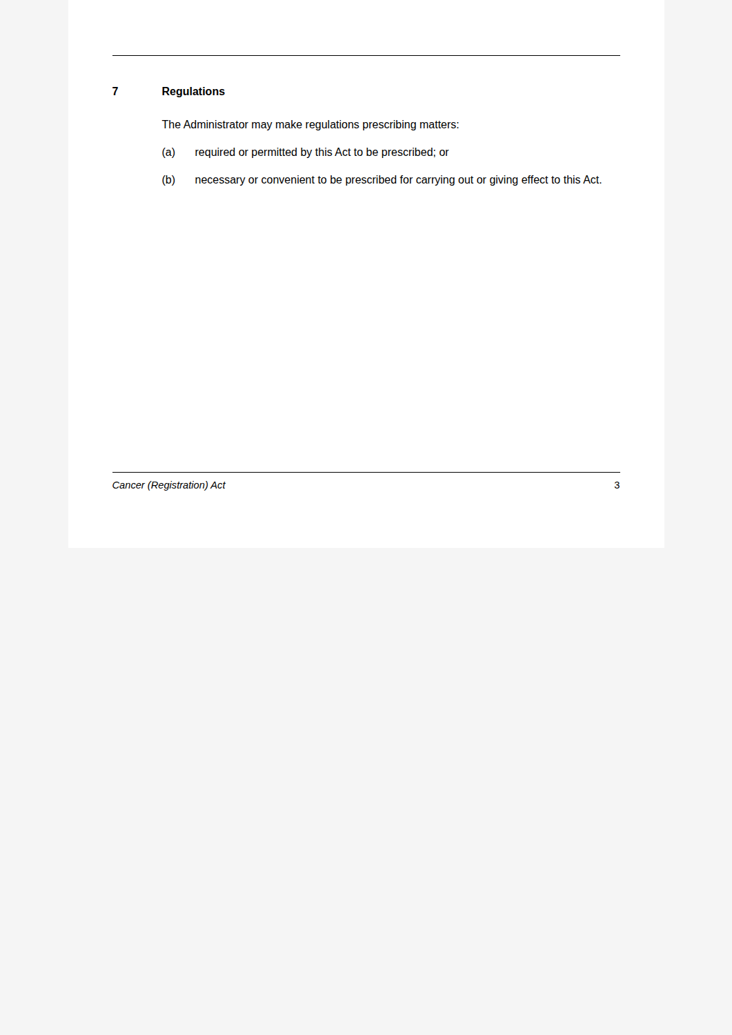7
Regulations
The Administrator may make regulations prescribing matters:
(a) required or permitted by this Act to be prescribed; or
(b) necessary or convenient to be prescribed for carrying out or giving effect to this Act.
Cancer (Registration) Act 3